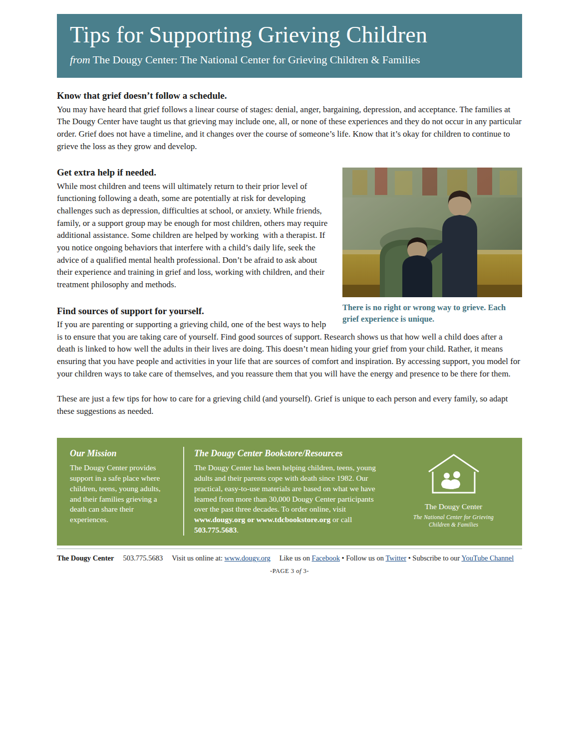Tips for Supporting Grieving Children
from The Dougy Center: The National Center for Grieving Children & Families
Know that grief doesn’t follow a schedule.
You may have heard that grief follows a linear course of stages: denial, anger, bargaining, depression, and acceptance. The families at The Dougy Center have taught us that grieving may include one, all, or none of these experiences and they do not occur in any particular order. Grief does not have a timeline, and it changes over the course of someone’s life. Know that it’s okay for children to continue to grieve the loss as they grow and develop.
There is no right or wrong way to grieve. Each grief experience is unique.
Get extra help if needed.
While most children and teens will ultimately return to their prior level of functioning following a death, some are potentially at risk for developing challenges such as depression, difficulties at school, or anxiety. While friends, family, or a support group may be enough for most children, others may require additional assistance. Some children are helped by working with a therapist. If you notice ongoing behaviors that interfere with a child’s daily life, seek the advice of a qualified mental health professional. Don’t be afraid to ask about their experience and training in grief and loss, working with children, and their treatment philosophy and methods.
Find sources of support for yourself.
If you are parenting or supporting a grieving child, one of the best ways to help is to ensure that you are taking care of yourself. Find good sources of support. Research shows us that how well a child does after a death is linked to how well the adults in their lives are doing. This doesn’t mean hiding your grief from your child. Rather, it means ensuring that you have people and activities in your life that are sources of comfort and inspiration. By accessing support, you model for your children ways to take care of themselves, and you reassure them that you will have the energy and presence to be there for them.
These are just a few tips for how to care for a grieving child (and yourself). Grief is unique to each person and every family, so adapt these suggestions as needed.
Our Mission
The Dougy Center provides support in a safe place where children, teens, young adults, and their families grieving a death can share their experiences.
The Dougy Center Bookstore/Resources
The Dougy Center has been helping children, teens, young adults and their parents cope with death since 1982. Our practical, easy-to-use materials are based on what we have learned from more than 30,000 Dougy Center participants over the past three decades. To order online, visit www.dougy.org or www.tdcbookstore.org or call 503.775.5683.
The Dougy Center The National Center for Grieving Children & Families
The Dougy Center 503.775.5683 Visit us online at: www.dougy.org Like us on Facebook • Follow us on Twitter • Subscribe to our YouTube Channel
-PAGE 3 of 3-